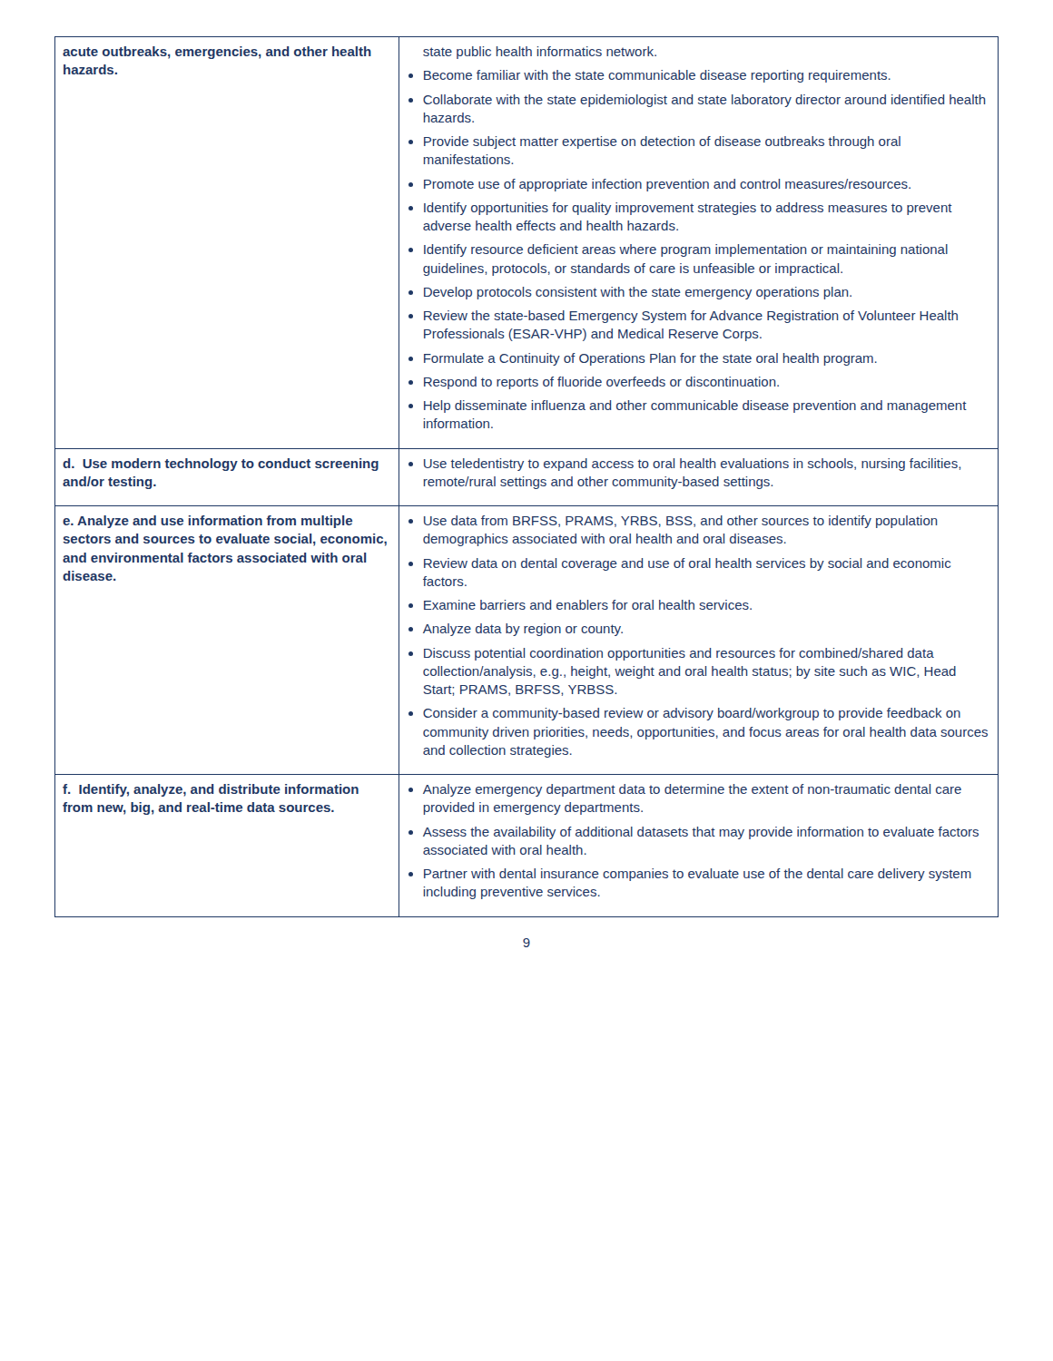| acute outbreaks, emergencies, and other health hazards. | state public health informatics network. Become familiar with the state communicable disease reporting requirements. Collaborate with the state epidemiologist and state laboratory director around identified health hazards. Provide subject matter expertise on detection of disease outbreaks through oral manifestations. Promote use of appropriate infection prevention and control measures/resources. Identify opportunities for quality improvement strategies to address measures to prevent adverse health effects and health hazards. Identify resource deficient areas where program implementation or maintaining national guidelines, protocols, or standards of care is unfeasible or impractical. Develop protocols consistent with the state emergency operations plan. Review the state-based Emergency System for Advance Registration of Volunteer Health Professionals (ESAR-VHP) and Medical Reserve Corps. Formulate a Continuity of Operations Plan for the state oral health program. Respond to reports of fluoride overfeeds or discontinuation. Help disseminate influenza and other communicable disease prevention and management information. |
| d. Use modern technology to conduct screening and/or testing. | Use teledentistry to expand access to oral health evaluations in schools, nursing facilities, remote/rural settings and other community-based settings. |
| e. Analyze and use information from multiple sectors and sources to evaluate social, economic, and environmental factors associated with oral disease. | Use data from BRFSS, PRAMS, YRBS, BSS, and other sources to identify population demographics associated with oral health and oral diseases. Review data on dental coverage and use of oral health services by social and economic factors. Examine barriers and enablers for oral health services. Analyze data by region or county. Discuss potential coordination opportunities and resources for combined/shared data collection/analysis, e.g., height, weight and oral health status; by site such as WIC, Head Start; PRAMS, BRFSS, YRBSS. Consider a community-based review or advisory board/workgroup to provide feedback on community driven priorities, needs, opportunities, and focus areas for oral health data sources and collection strategies. |
| f. Identify, analyze, and distribute information from new, big, and real-time data sources. | Analyze emergency department data to determine the extent of non-traumatic dental care provided in emergency departments. Assess the availability of additional datasets that may provide information to evaluate factors associated with oral health. Partner with dental insurance companies to evaluate use of the dental care delivery system including preventive services. |
9